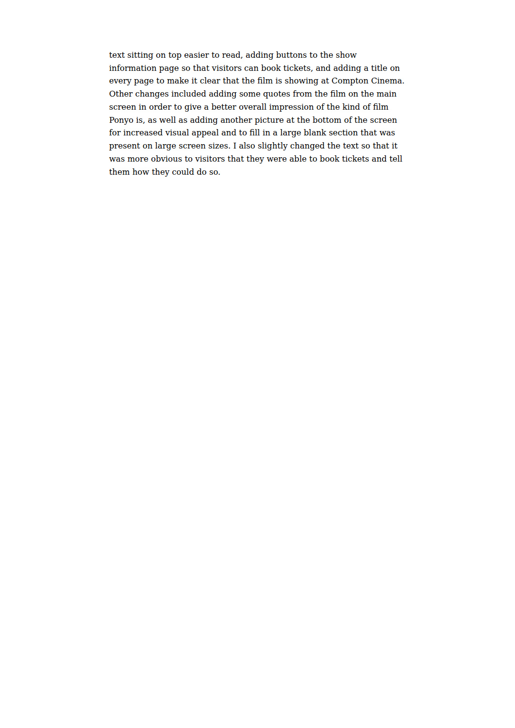text sitting on top easier to read, adding buttons to the show information page so that visitors can book tickets, and adding a title on every page to make it clear that the film is showing at Compton Cinema. Other changes included adding some quotes from the film on the main screen in order to give a better overall impression of the kind of film Ponyo is, as well as adding another picture at the bottom of the screen for increased visual appeal and to fill in a large blank section that was present on large screen sizes. I also slightly changed the text so that it was more obvious to visitors that they were able to book tickets and tell them how they could do so.